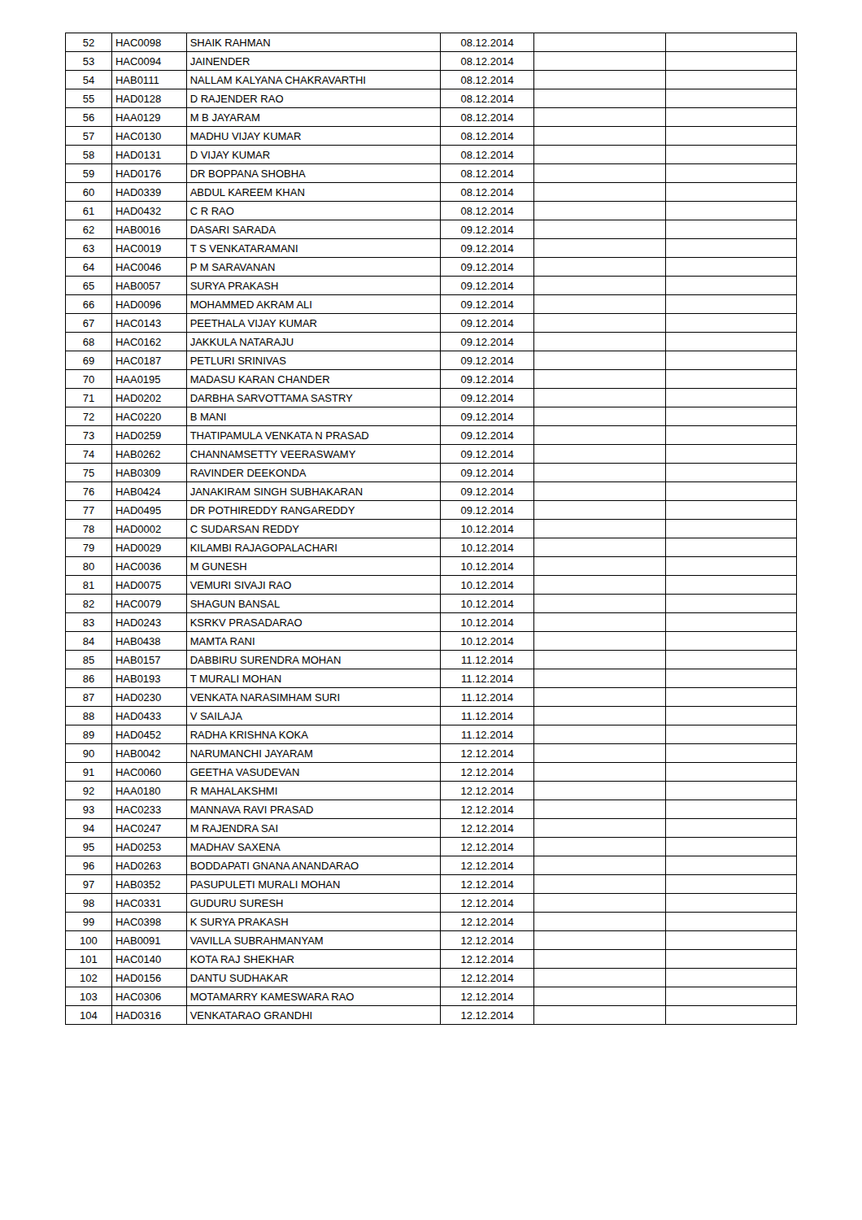| 52 | HAC0098 | SHAIK RAHMAN | 08.12.2014 | | |
| 53 | HAC0094 | JAINENDER | 08.12.2014 | | |
| 54 | HAB0111 | NALLAM KALYANA CHAKRAVARTHI | 08.12.2014 | | |
| 55 | HAD0128 | D RAJENDER RAO | 08.12.2014 | | |
| 56 | HAA0129 | M B JAYARAM | 08.12.2014 | | |
| 57 | HAC0130 | MADHU VIJAY KUMAR | 08.12.2014 | | |
| 58 | HAD0131 | D VIJAY KUMAR | 08.12.2014 | | |
| 59 | HAD0176 | DR BOPPANA SHOBHA | 08.12.2014 | | |
| 60 | HAD0339 | ABDUL KAREEM KHAN | 08.12.2014 | | |
| 61 | HAD0432 | C R RAO | 08.12.2014 | | |
| 62 | HAB0016 | DASARI SARADA | 09.12.2014 | | |
| 63 | HAC0019 | T S VENKATARAMANI | 09.12.2014 | | |
| 64 | HAC0046 | P M SARAVANAN | 09.12.2014 | | |
| 65 | HAB0057 | SURYA PRAKASH | 09.12.2014 | | |
| 66 | HAD0096 | MOHAMMED AKRAM ALI | 09.12.2014 | | |
| 67 | HAC0143 | PEETHALA VIJAY KUMAR | 09.12.2014 | | |
| 68 | HAC0162 | JAKKULA NATARAJU | 09.12.2014 | | |
| 69 | HAC0187 | PETLURI SRINIVAS | 09.12.2014 | | |
| 70 | HAA0195 | MADASU KARAN CHANDER | 09.12.2014 | | |
| 71 | HAD0202 | DARBHA SARVOTTAMA SASTRY | 09.12.2014 | | |
| 72 | HAC0220 | B MANI | 09.12.2014 | | |
| 73 | HAD0259 | THATIPAMULA VENKATA N PRASAD | 09.12.2014 | | |
| 74 | HAB0262 | CHANNAMSETTY VEERASWAMY | 09.12.2014 | | |
| 75 | HAB0309 | RAVINDER DEEKONDA | 09.12.2014 | | |
| 76 | HAB0424 | JANAKIRAM SINGH SUBHAKARAN | 09.12.2014 | | |
| 77 | HAD0495 | DR POTHIREDDY RANGAREDDY | 09.12.2014 | | |
| 78 | HAD0002 | C SUDARSAN REDDY | 10.12.2014 | | |
| 79 | HAD0029 | KILAMBI RAJAGOPALACHARI | 10.12.2014 | | |
| 80 | HAC0036 | M GUNESH | 10.12.2014 | | |
| 81 | HAD0075 | VEMURI SIVAJI RAO | 10.12.2014 | | |
| 82 | HAC0079 | SHAGUN BANSAL | 10.12.2014 | | |
| 83 | HAD0243 | KSRKV PRASADARAO | 10.12.2014 | | |
| 84 | HAB0438 | MAMTA RANI | 10.12.2014 | | |
| 85 | HAB0157 | DABBIRU SURENDRA MOHAN | 11.12.2014 | | |
| 86 | HAB0193 | T MURALI MOHAN | 11.12.2014 | | |
| 87 | HAD0230 | VENKATA NARASIMHAM SURI | 11.12.2014 | | |
| 88 | HAD0433 | V SAILAJA | 11.12.2014 | | |
| 89 | HAD0452 | RADHA KRISHNA KOKA | 11.12.2014 | | |
| 90 | HAB0042 | NARUMANCHI JAYARAM | 12.12.2014 | | |
| 91 | HAC0060 | GEETHA VASUDEVAN | 12.12.2014 | | |
| 92 | HAA0180 | R MAHALAKSHMI | 12.12.2014 | | |
| 93 | HAC0233 | MANNAVA RAVI PRASAD | 12.12.2014 | | |
| 94 | HAC0247 | M RAJENDRA SAI | 12.12.2014 | | |
| 95 | HAD0253 | MADHAV SAXENA | 12.12.2014 | | |
| 96 | HAD0263 | BODDAPATI GNANA ANANDARAO | 12.12.2014 | | |
| 97 | HAB0352 | PASUPULETI MURALI MOHAN | 12.12.2014 | | |
| 98 | HAC0331 | GUDURU SURESH | 12.12.2014 | | |
| 99 | HAC0398 | K SURYA PRAKASH | 12.12.2014 | | |
| 100 | HAB0091 | VAVILLA SUBRAHMANYAM | 12.12.2014 | | |
| 101 | HAC0140 | KOTA RAJ SHEKHAR | 12.12.2014 | | |
| 102 | HAD0156 | DANTU SUDHAKAR | 12.12.2014 | | |
| 103 | HAC0306 | MOTAMARRY KAMESWARA RAO | 12.12.2014 | | |
| 104 | HAD0316 | VENKATARAO GRANDHI | 12.12.2014 | | |